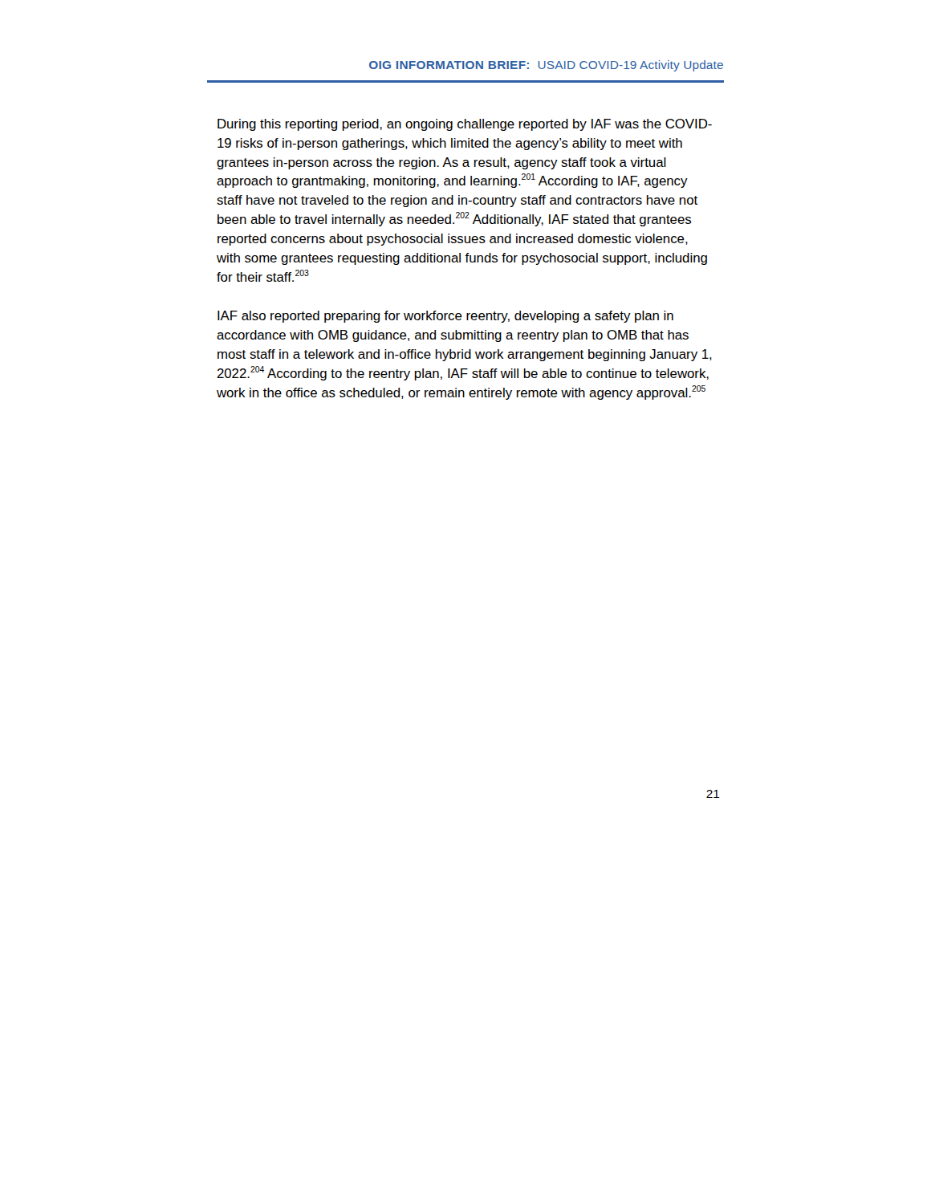OIG INFORMATION BRIEF: USAID COVID-19 Activity Update
During this reporting period, an ongoing challenge reported by IAF was the COVID-19 risks of in-person gatherings, which limited the agency’s ability to meet with grantees in-person across the region. As a result, agency staff took a virtual approach to grantmaking, monitoring, and learning.201 According to IAF, agency staff have not traveled to the region and in-country staff and contractors have not been able to travel internally as needed.202 Additionally, IAF stated that grantees reported concerns about psychosocial issues and increased domestic violence, with some grantees requesting additional funds for psychosocial support, including for their staff.203
IAF also reported preparing for workforce reentry, developing a safety plan in accordance with OMB guidance, and submitting a reentry plan to OMB that has most staff in a telework and in-office hybrid work arrangement beginning January 1, 2022.204 According to the reentry plan, IAF staff will be able to continue to telework, work in the office as scheduled, or remain entirely remote with agency approval.205
21